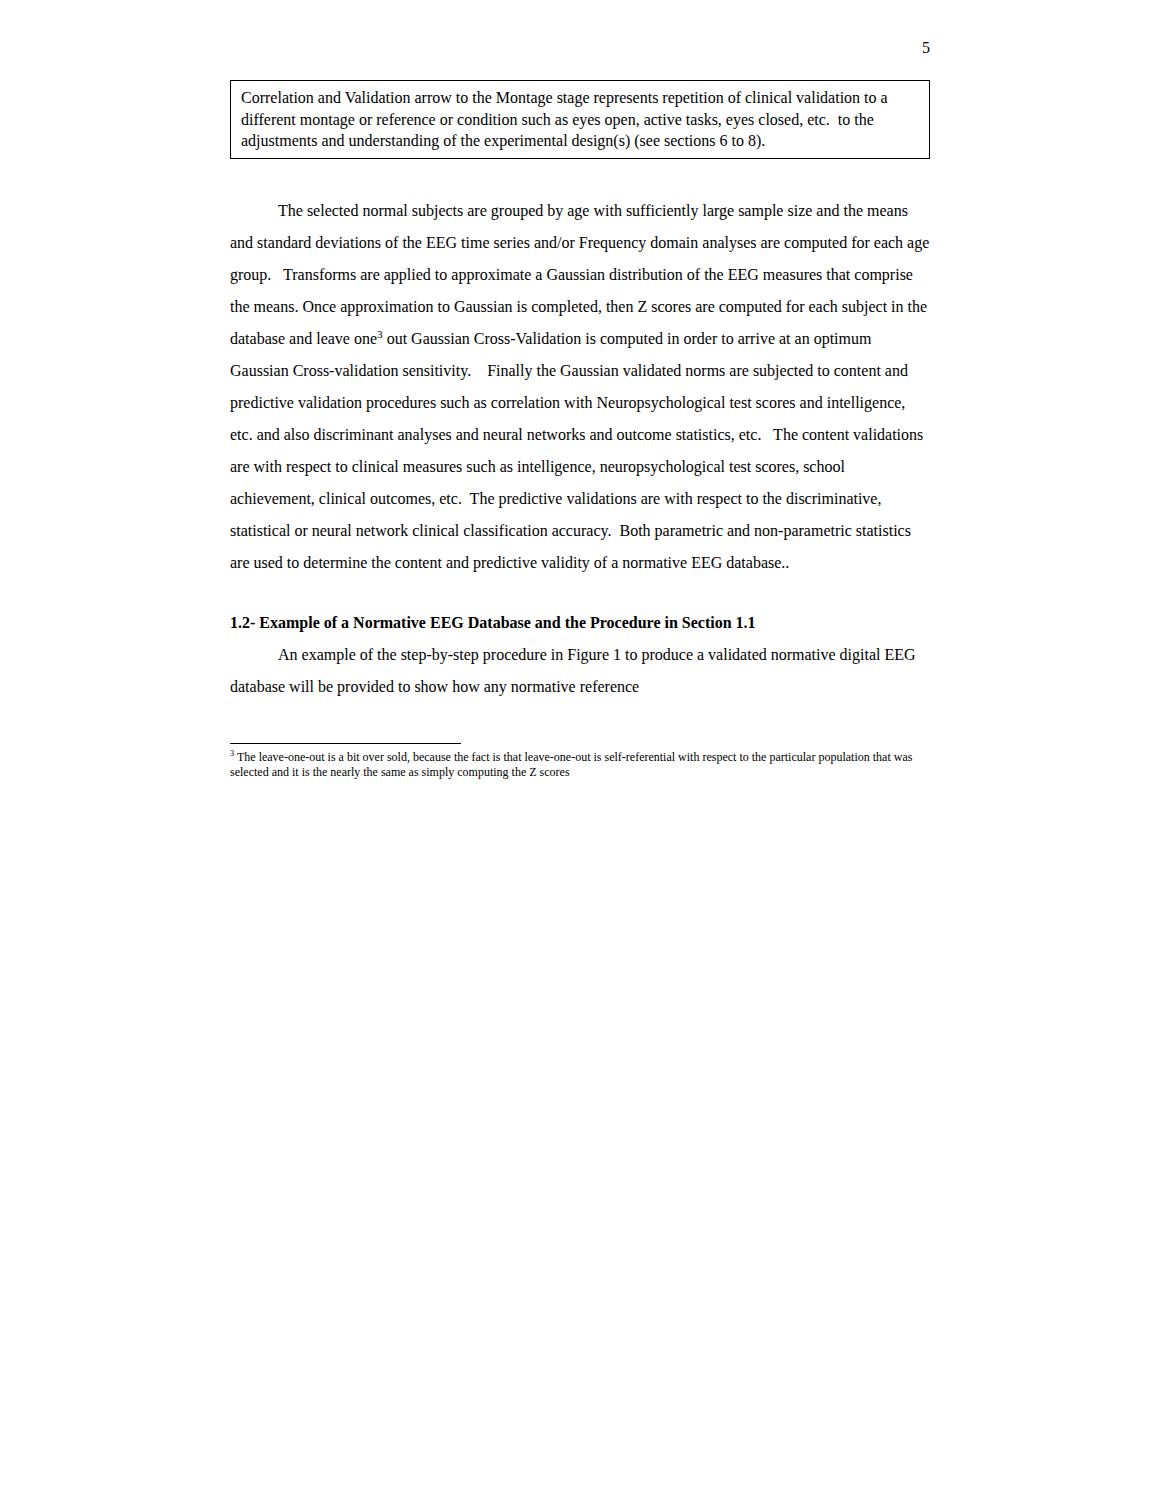5
Correlation and Validation arrow to the Montage stage represents repetition of clinical validation to a different montage or reference or condition such as eyes open, active tasks, eyes closed, etc. to the adjustments and understanding of the experimental design(s) (see sections 6 to 8).
The selected normal subjects are grouped by age with sufficiently large sample size and the means and standard deviations of the EEG time series and/or Frequency domain analyses are computed for each age group. Transforms are applied to approximate a Gaussian distribution of the EEG measures that comprise the means. Once approximation to Gaussian is completed, then Z scores are computed for each subject in the database and leave one3 out Gaussian Cross-Validation is computed in order to arrive at an optimum Gaussian Cross-validation sensitivity. Finally the Gaussian validated norms are subjected to content and predictive validation procedures such as correlation with Neuropsychological test scores and intelligence, etc. and also discriminant analyses and neural networks and outcome statistics, etc. The content validations are with respect to clinical measures such as intelligence, neuropsychological test scores, school achievement, clinical outcomes, etc. The predictive validations are with respect to the discriminative, statistical or neural network clinical classification accuracy. Both parametric and non-parametric statistics are used to determine the content and predictive validity of a normative EEG database..
1.2- Example of a Normative EEG Database and the Procedure in Section 1.1
An example of the step-by-step procedure in Figure 1 to produce a validated normative digital EEG database will be provided to show how any normative reference
3 The leave-one-out is a bit over sold, because the fact is that leave-one-out is self-referential with respect to the particular population that was selected and it is the nearly the same as simply computing the Z scores